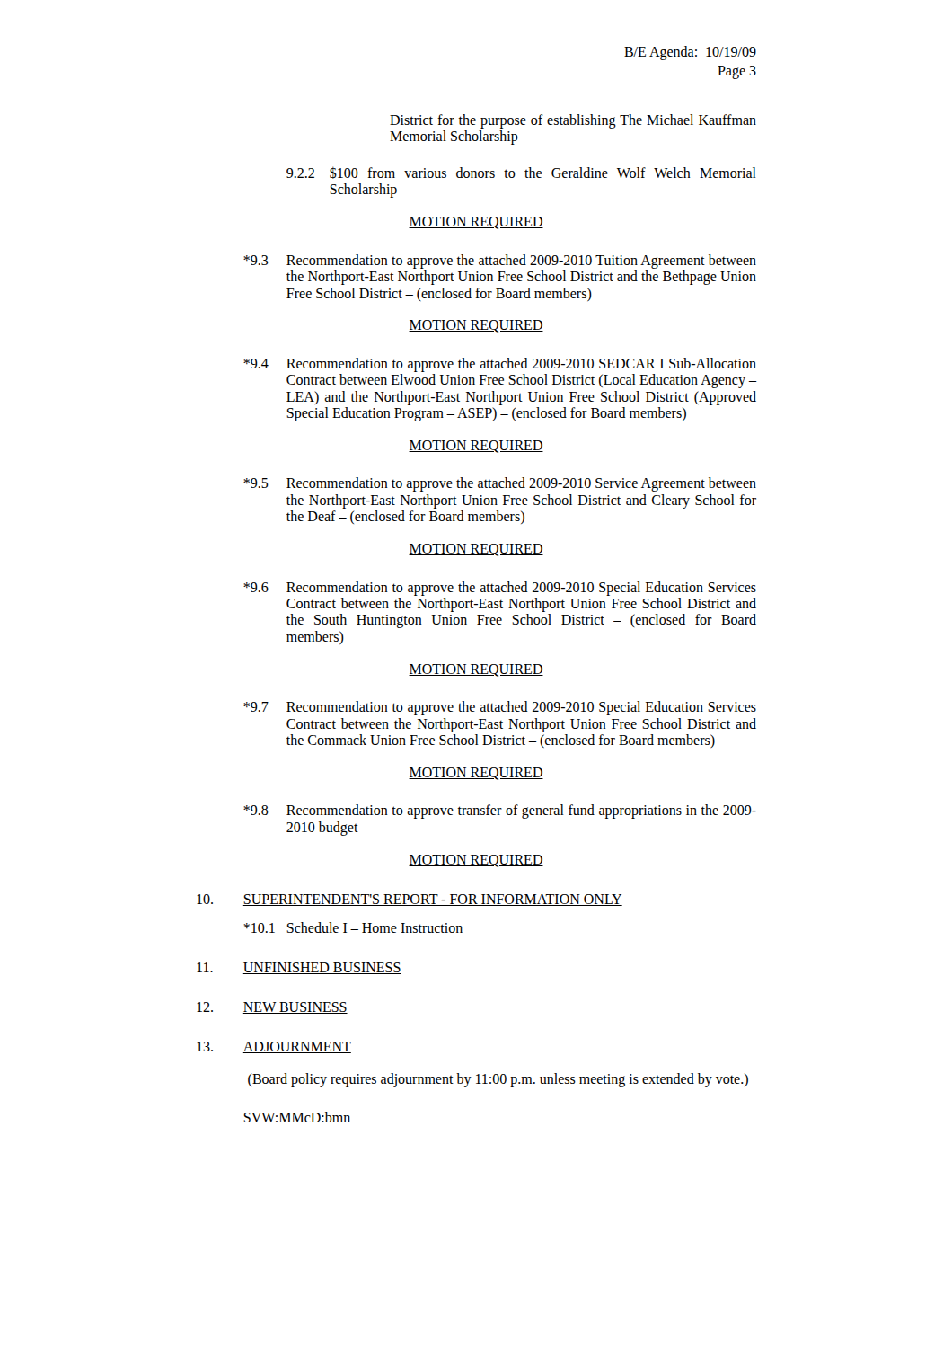B/E Agenda: 10/19/09
Page 3
District for the purpose of establishing The Michael Kauffman Memorial Scholarship
9.2.2
$100 from various donors to the Geraldine Wolf Welch Memorial Scholarship
MOTION REQUIRED
*9.3
Recommendation to approve the attached 2009-2010 Tuition Agreement between the Northport-East Northport Union Free School District and the Bethpage Union Free School District – (enclosed for Board members)
MOTION REQUIRED
*9.4
Recommendation to approve the attached 2009-2010 SEDCAR I Sub-Allocation Contract between Elwood Union Free School District (Local Education Agency – LEA) and the Northport-East Northport Union Free School District (Approved Special Education Program – ASEP) – (enclosed for Board members)
MOTION REQUIRED
*9.5
Recommendation to approve the attached 2009-2010 Service Agreement between the Northport-East Northport Union Free School District and Cleary School for the Deaf – (enclosed for Board members)
MOTION REQUIRED
*9.6
Recommendation to approve the attached 2009-2010 Special Education Services Contract between the Northport-East Northport Union Free School District and the South Huntington Union Free School District – (enclosed for Board members)
MOTION REQUIRED
*9.7
Recommendation to approve the attached 2009-2010 Special Education Services Contract between the Northport-East Northport Union Free School District and the Commack Union Free School District – (enclosed for Board members)
MOTION REQUIRED
*9.8
Recommendation to approve transfer of general fund appropriations in the 2009-2010 budget
MOTION REQUIRED
10.
SUPERINTENDENT'S REPORT - FOR INFORMATION ONLY
*10.1
Schedule I – Home Instruction
11.
UNFINISHED BUSINESS
12.
NEW BUSINESS
13.
ADJOURNMENT
(Board policy requires adjournment by 11:00 p.m. unless meeting is extended by vote.)
SVW:MMcD:bmn